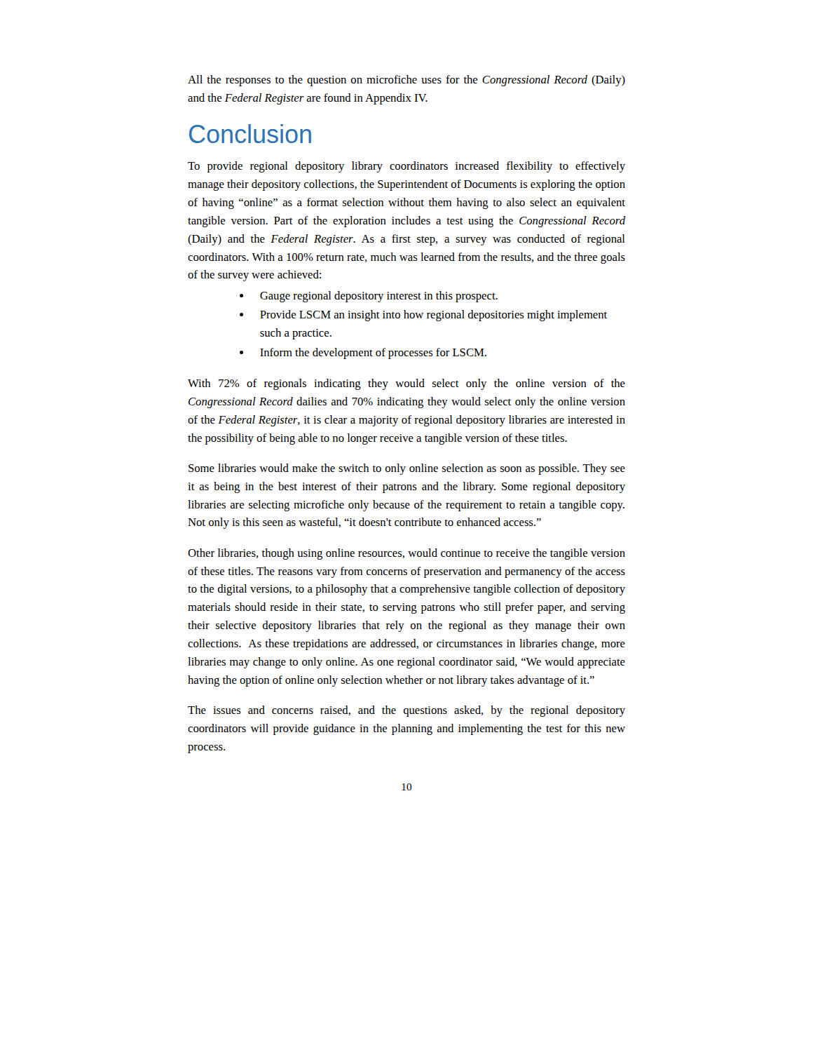All the responses to the question on microfiche uses for the Congressional Record (Daily) and the Federal Register are found in Appendix IV.
Conclusion
To provide regional depository library coordinators increased flexibility to effectively manage their depository collections, the Superintendent of Documents is exploring the option of having “online” as a format selection without them having to also select an equivalent tangible version. Part of the exploration includes a test using the Congressional Record (Daily) and the Federal Register. As a first step, a survey was conducted of regional coordinators. With a 100% return rate, much was learned from the results, and the three goals of the survey were achieved:
Gauge regional depository interest in this prospect.
Provide LSCM an insight into how regional depositories might implement such a practice.
Inform the development of processes for LSCM.
With 72% of regionals indicating they would select only the online version of the Congressional Record dailies and 70% indicating they would select only the online version of the Federal Register, it is clear a majority of regional depository libraries are interested in the possibility of being able to no longer receive a tangible version of these titles.
Some libraries would make the switch to only online selection as soon as possible. They see it as being in the best interest of their patrons and the library. Some regional depository libraries are selecting microfiche only because of the requirement to retain a tangible copy. Not only is this seen as wasteful, “it doesn't contribute to enhanced access.”
Other libraries, though using online resources, would continue to receive the tangible version of these titles. The reasons vary from concerns of preservation and permanency of the access to the digital versions, to a philosophy that a comprehensive tangible collection of depository materials should reside in their state, to serving patrons who still prefer paper, and serving their selective depository libraries that rely on the regional as they manage their own collections. As these trepidations are addressed, or circumstances in libraries change, more libraries may change to only online. As one regional coordinator said, “We would appreciate having the option of online only selection whether or not library takes advantage of it.”
The issues and concerns raised, and the questions asked, by the regional depository coordinators will provide guidance in the planning and implementing the test for this new process.
10